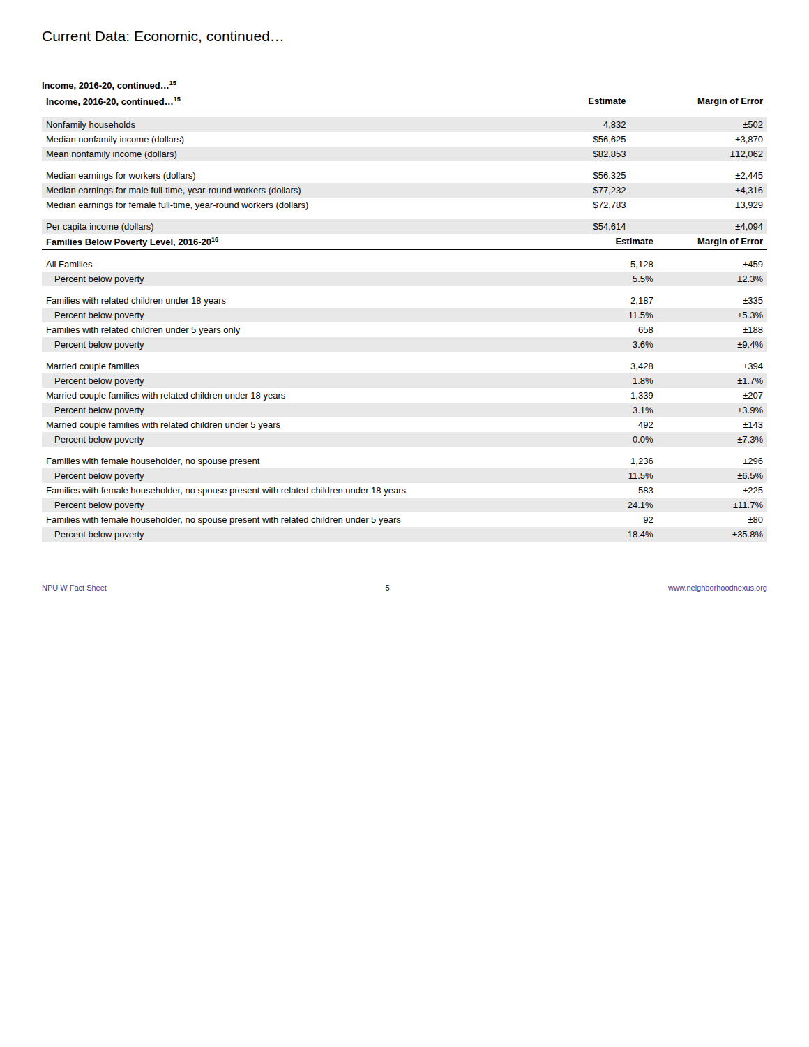Current Data: Economic, continued…
Income, 2016-20, continued… 15
| Income, 2016-20, continued… 15 | Estimate | Margin of Error |
| --- | --- | --- |
| Nonfamily households | 4,832 | ±502 |
| Median nonfamily income (dollars) | $56,625 | ±3,870 |
| Mean nonfamily income (dollars) | $82,853 | ±12,062 |
| Median earnings for workers (dollars) | $56,325 | ±2,445 |
| Median earnings for male full-time, year-round workers (dollars) | $77,232 | ±4,316 |
| Median earnings for female full-time, year-round workers (dollars) | $72,783 | ±3,929 |
| Per capita income (dollars) | $54,614 | ±4,094 |
| Families Below Poverty Level, 2016-20 16 | Estimate | Margin of Error |
| --- | --- | --- |
| All Families | 5,128 | ±459 |
| Percent below poverty | 5.5% | ±2.3% |
| Families with related children under 18 years | 2,187 | ±335 |
| Percent below poverty | 11.5% | ±5.3% |
| Families with related children under 5 years only | 658 | ±188 |
| Percent below poverty | 3.6% | ±9.4% |
| Married couple families | 3,428 | ±394 |
| Percent below poverty | 1.8% | ±1.7% |
| Married couple families with related children under 18 years | 1,339 | ±207 |
| Percent below poverty | 3.1% | ±3.9% |
| Married couple families with related children under 5 years | 492 | ±143 |
| Percent below poverty | 0.0% | ±7.3% |
| Families with female householder, no spouse present | 1,236 | ±296 |
| Percent below poverty | 11.5% | ±6.5% |
| Families with female householder, no spouse present with related children under 18 years | 583 | ±225 |
| Percent below poverty | 24.1% | ±11.7% |
| Families with female householder, no spouse present with related children under 5 years | 92 | ±80 |
| Percent below poverty | 18.4% | ±35.8% |
NPU W Fact Sheet 5 www.neighborhoodnexus.org